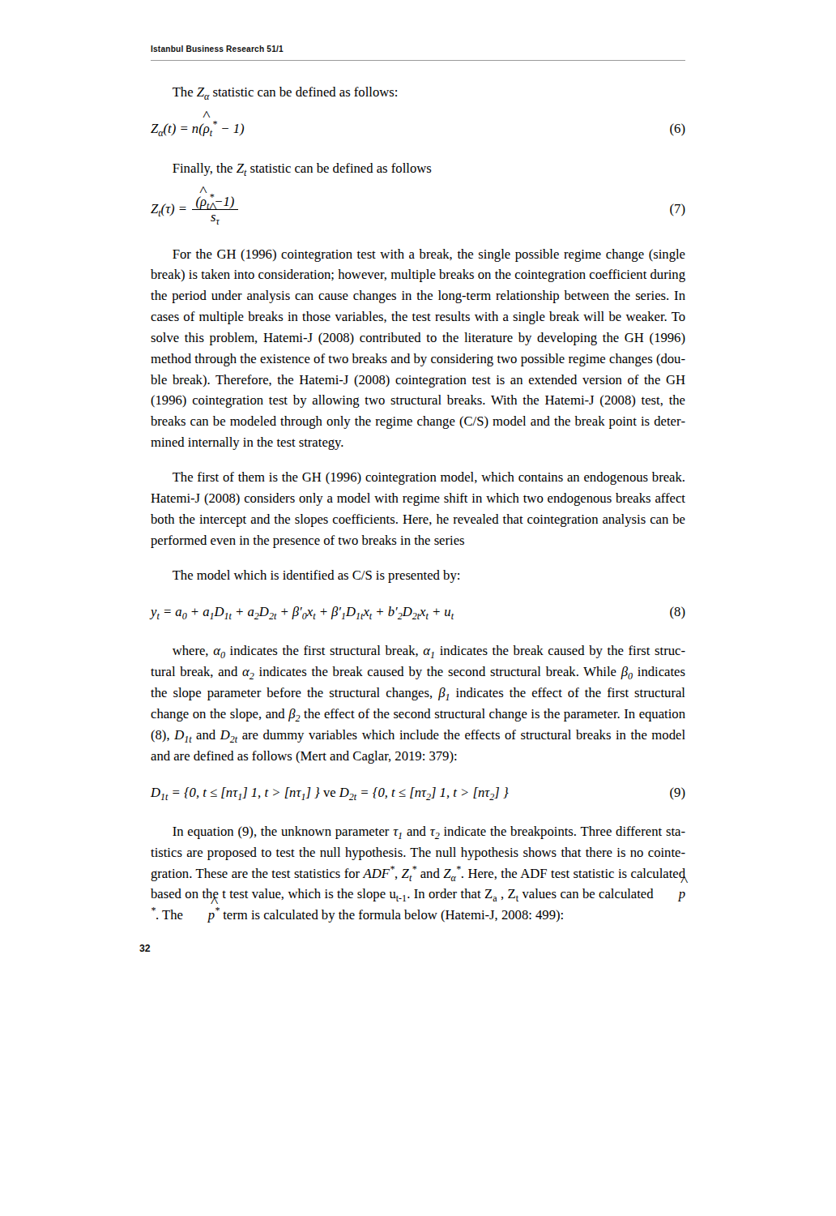Istanbul Business Research 51/1
The Zα statistic can be defined as follows:
Zα(t) = n(ρt* − 1)
(6)
Finally, the Zt statistic can be defined as follows
Zt(τ) = (ρt*−1) sτ
(7)
For the GH (1996) cointegration test with a break, the single possible regime change (single break) is taken into consideration; however, multiple breaks on the cointegration coefficient during the period under analysis can cause changes in the long-term relationship between the series. In cases of multiple breaks in those variables, the test results with a single break will be weaker. To solve this problem, Hatemi-J (2008) contributed to the literature by developing the GH (1996) method through the existence of two breaks and by considering two possible regime changes (double break). Therefore, the Hatemi-J (2008) cointegration test is an extended version of the GH (1996) cointegration test by allowing two structural breaks. With the Hatemi-J (2008) test, the breaks can be modeled through only the regime change (C/S) model and the break point is determined internally in the test strategy.
The first of them is the GH (1996) cointegration model, which contains an endogenous break. Hatemi-J (2008) considers only a model with regime shift in which two endogenous breaks affect both the intercept and the slopes coefficients. Here, he revealed that cointegration analysis can be performed even in the presence of two breaks in the series
The model which is identified as C/S is presented by:
yt = a0 + a1D1t + a2D2t + β′0xt + β′1D1txt + b′2D2txt + ut
(8)
where, α0 indicates the first structural break, α1 indicates the break caused by the first structural break, and α2 indicates the break caused by the second structural break. While β0 indicates the slope parameter before the structural changes, β1 indicates the effect of the first structural change on the slope, and β2 the effect of the second structural change is the parameter. In equation (8), D1t and D2t are dummy variables which include the effects of structural breaks in the model and are defined as follows (Mert and Caglar, 2019: 379):
D1t = {0, t ≤ [nτ1] 1, t > [nτ1] } ve D2t = {0, t ≤ [nτ2] 1, t > [nτ2] }
(9)
In equation (9), the unknown parameter τ1 and τ2 indicate the breakpoints. Three different statistics are proposed to test the null hypothesis. The null hypothesis shows that there is no cointegration. These are the test statistics for ADF*, Zt* and Zα*. Here, the ADF test statistic is calculated based on the t test value, which is the slope ut-1. In order that Za , Zt values can be calculated p*. The p* term is calculated by the formula below (Hatemi-J, 2008: 499):
32